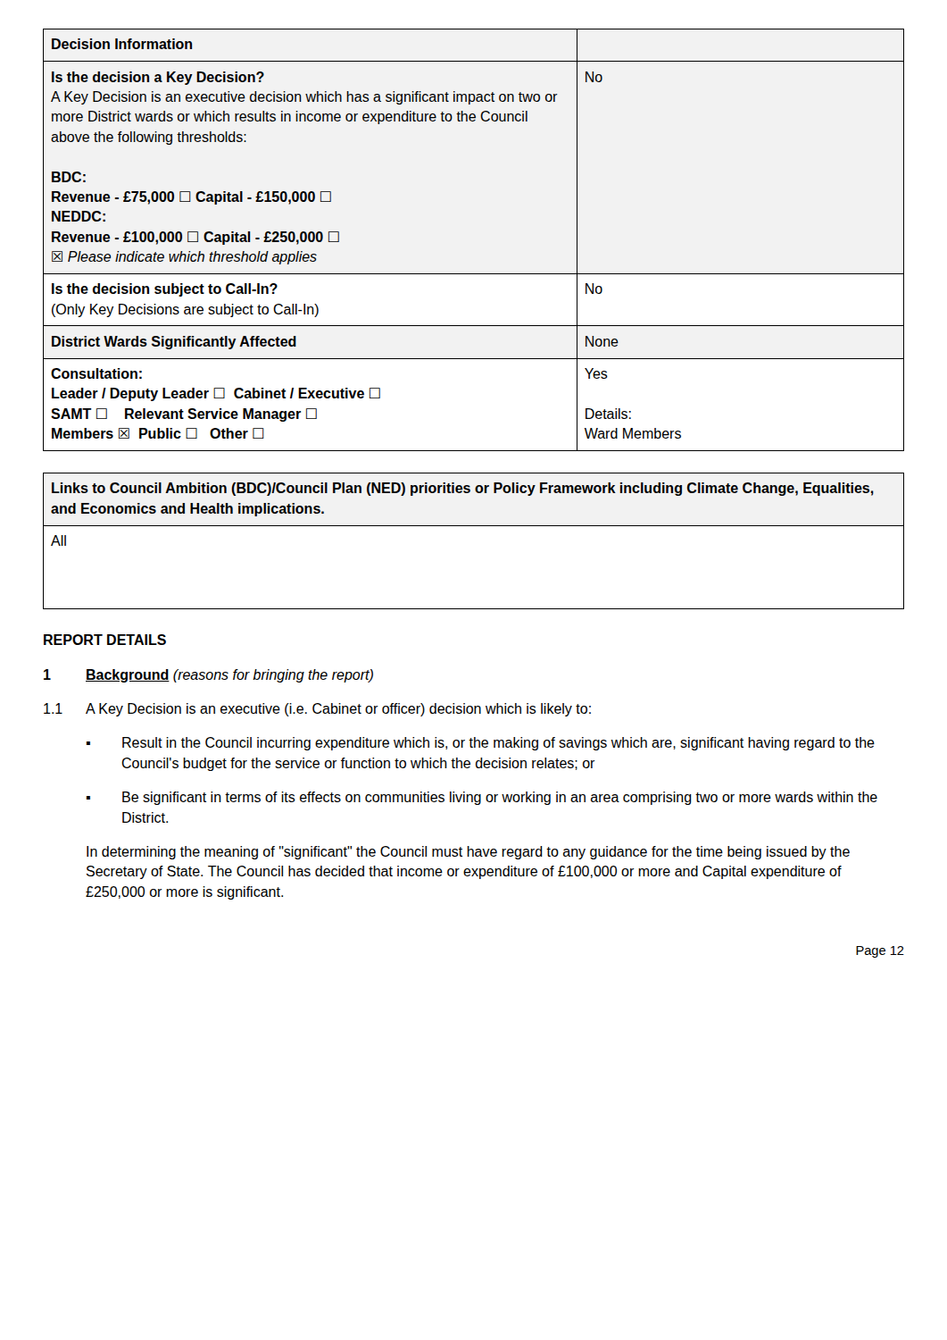| Decision Information | |
| Is the decision a Key Decision? A Key Decision is an executive decision which has a significant impact on two or more District wards or which results in income or expenditure to the Council above the following thresholds: BDC: Revenue - £75,000 ☐ Capital - £150,000 ☐ NEDDC: Revenue - £100,000 ☐ Capital - £250,000 ☐ ☒ Please indicate which threshold applies | No |
| Is the decision subject to Call-In? (Only Key Decisions are subject to Call-In) | No |
| District Wards Significantly Affected | None |
| Consultation: Leader / Deputy Leader ☐ Cabinet / Executive ☐ SAMT ☐ Relevant Service Manager ☐ Members ☒ Public ☐ Other ☐ | Yes Details: Ward Members |
| Links to Council Ambition (BDC)/Council Plan (NED) priorities or Policy Framework including Climate Change, Equalities, and Economics and Health implications. |
| All |
REPORT DETAILS
1
Background (reasons for bringing the report)
1.1
A Key Decision is an executive (i.e. Cabinet or officer) decision which is likely to:
▪ Result in the Council incurring expenditure which is, or the making of savings which are, significant having regard to the Council's budget for the service or function to which the decision relates; or
▪ Be significant in terms of its effects on communities living or working in an area comprising two or more wards within the District.
In determining the meaning of "significant" the Council must have regard to any guidance for the time being issued by the Secretary of State. The Council has decided that income or expenditure of £100,000 or more and Capital expenditure of £250,000 or more is significant.
Page 12